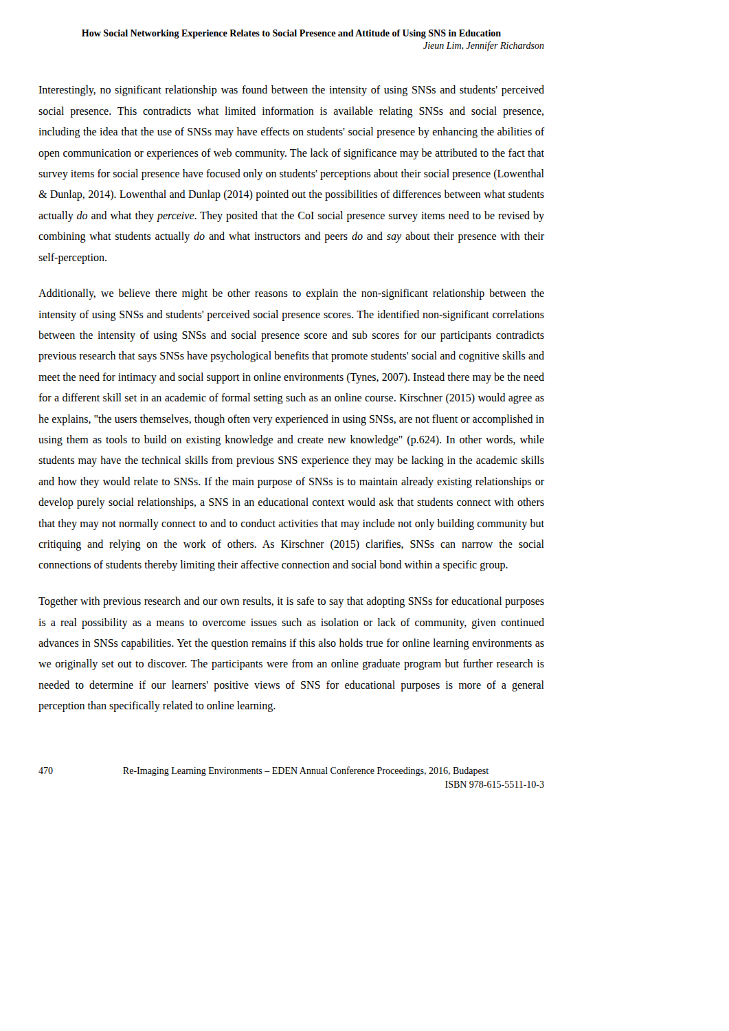How Social Networking Experience Relates to Social Presence and Attitude of Using SNS in Education Jieun Lim, Jennifer Richardson
Interestingly, no significant relationship was found between the intensity of using SNSs and students' perceived social presence. This contradicts what limited information is available relating SNSs and social presence, including the idea that the use of SNSs may have effects on students' social presence by enhancing the abilities of open communication or experiences of web community. The lack of significance may be attributed to the fact that survey items for social presence have focused only on students' perceptions about their social presence (Lowenthal & Dunlap, 2014). Lowenthal and Dunlap (2014) pointed out the possibilities of differences between what students actually do and what they perceive. They posited that the CoI social presence survey items need to be revised by combining what students actually do and what instructors and peers do and say about their presence with their self-perception.
Additionally, we believe there might be other reasons to explain the non-significant relationship between the intensity of using SNSs and students' perceived social presence scores. The identified non-significant correlations between the intensity of using SNSs and social presence score and sub scores for our participants contradicts previous research that says SNSs have psychological benefits that promote students' social and cognitive skills and meet the need for intimacy and social support in online environments (Tynes, 2007). Instead there may be the need for a different skill set in an academic of formal setting such as an online course. Kirschner (2015) would agree as he explains, "the users themselves, though often very experienced in using SNSs, are not fluent or accomplished in using them as tools to build on existing knowledge and create new knowledge" (p.624). In other words, while students may have the technical skills from previous SNS experience they may be lacking in the academic skills and how they would relate to SNSs. If the main purpose of SNSs is to maintain already existing relationships or develop purely social relationships, a SNS in an educational context would ask that students connect with others that they may not normally connect to and to conduct activities that may include not only building community but critiquing and relying on the work of others. As Kirschner (2015) clarifies, SNSs can narrow the social connections of students thereby limiting their affective connection and social bond within a specific group.
Together with previous research and our own results, it is safe to say that adopting SNSs for educational purposes is a real possibility as a means to overcome issues such as isolation or lack of community, given continued advances in SNSs capabilities. Yet the question remains if this also holds true for online learning environments as we originally set out to discover. The participants were from an online graduate program but further research is needed to determine if our learners' positive views of SNS for educational purposes is more of a general perception than specifically related to online learning.
470 Re-Imaging Learning Environments – EDEN Annual Conference Proceedings, 2016, Budapest
ISBN 978-615-5511-10-3